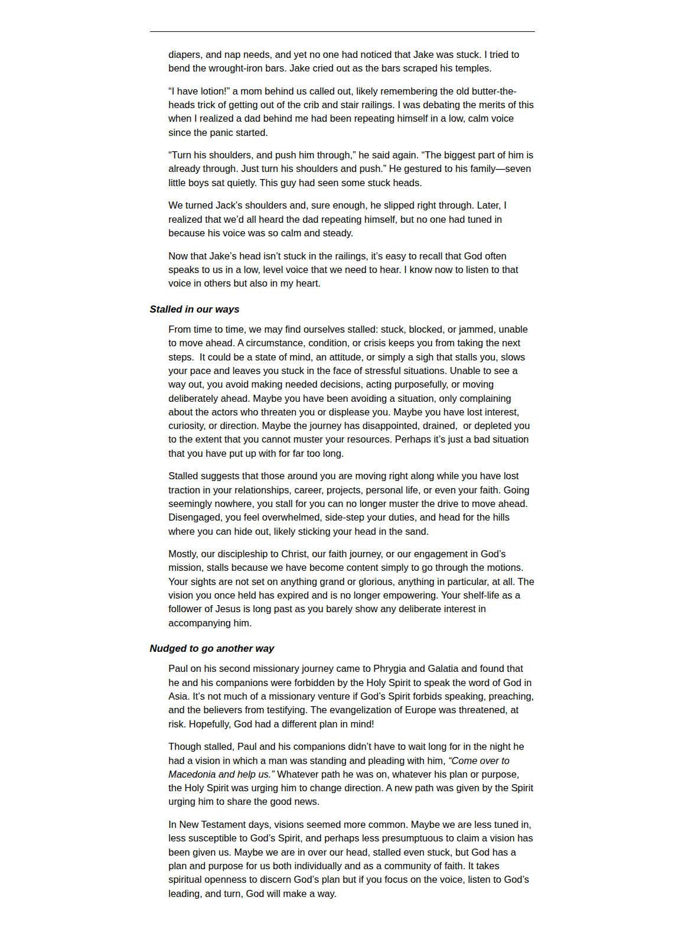diapers, and nap needs, and yet no one had noticed that Jake was stuck. I tried to bend the wrought-iron bars. Jake cried out as the bars scraped his temples.
“I have lotion!” a mom behind us called out, likely remembering the old butter-the-heads trick of getting out of the crib and stair railings. I was debating the merits of this when I realized a dad behind me had been repeating himself in a low, calm voice since the panic started.
“Turn his shoulders, and push him through,” he said again. “The biggest part of him is already through. Just turn his shoulders and push.” He gestured to his family—seven little boys sat quietly. This guy had seen some stuck heads.
We turned Jack’s shoulders and, sure enough, he slipped right through. Later, I realized that we’d all heard the dad repeating himself, but no one had tuned in because his voice was so calm and steady.
Now that Jake’s head isn’t stuck in the railings, it’s easy to recall that God often speaks to us in a low, level voice that we need to hear. I know now to listen to that voice in others but also in my heart.
Stalled in our ways
From time to time, we may find ourselves stalled: stuck, blocked, or jammed, unable to move ahead. A circumstance, condition, or crisis keeps you from taking the next steps. It could be a state of mind, an attitude, or simply a sigh that stalls you, slows your pace and leaves you stuck in the face of stressful situations. Unable to see a way out, you avoid making needed decisions, acting purposefully, or moving deliberately ahead. Maybe you have been avoiding a situation, only complaining about the actors who threaten you or displease you. Maybe you have lost interest, curiosity, or direction. Maybe the journey has disappointed, drained, or depleted you to the extent that you cannot muster your resources. Perhaps it’s just a bad situation that you have put up with for far too long.
Stalled suggests that those around you are moving right along while you have lost traction in your relationships, career, projects, personal life, or even your faith. Going seemingly nowhere, you stall for you can no longer muster the drive to move ahead. Disengaged, you feel overwhelmed, side-step your duties, and head for the hills where you can hide out, likely sticking your head in the sand.
Mostly, our discipleship to Christ, our faith journey, or our engagement in God’s mission, stalls because we have become content simply to go through the motions. Your sights are not set on anything grand or glorious, anything in particular, at all. The vision you once held has expired and is no longer empowering. Your shelf-life as a follower of Jesus is long past as you barely show any deliberate interest in accompanying him.
Nudged to go another way
Paul on his second missionary journey came to Phrygia and Galatia and found that he and his companions were forbidden by the Holy Spirit to speak the word of God in Asia. It’s not much of a missionary venture if God’s Spirit forbids speaking, preaching, and the believers from testifying. The evangelization of Europe was threatened, at risk. Hopefully, God had a different plan in mind!
Though stalled, Paul and his companions didn’t have to wait long for in the night he had a vision in which a man was standing and pleading with him, “Come over to Macedonia and help us.” Whatever path he was on, whatever his plan or purpose, the Holy Spirit was urging him to change direction. A new path was given by the Spirit urging him to share the good news.
In New Testament days, visions seemed more common. Maybe we are less tuned in, less susceptible to God’s Spirit, and perhaps less presumptuous to claim a vision has been given us. Maybe we are in over our head, stalled even stuck, but God has a plan and purpose for us both individually and as a community of faith. It takes spiritual openness to discern God’s plan but if you focus on the voice, listen to God’s leading, and turn, God will make a way.